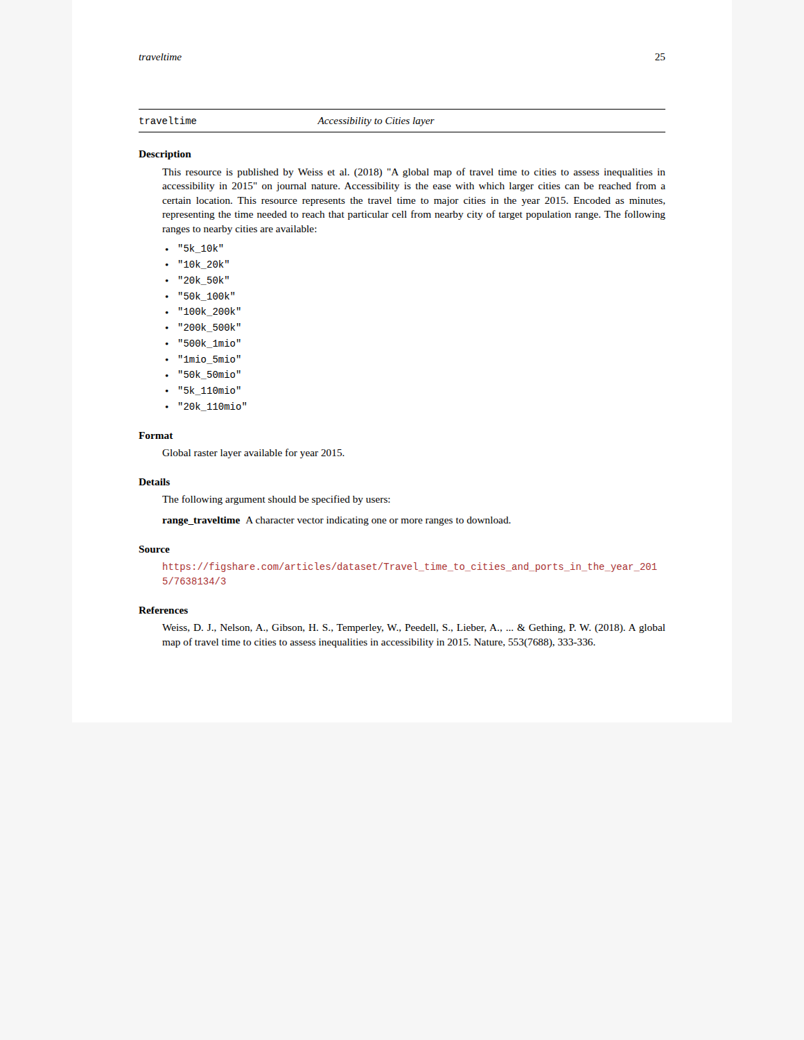traveltime 25
traveltime Accessibility to Cities layer
Description
This resource is published by Weiss et al. (2018) "A global map of travel time to cities to assess inequalities in accessibility in 2015" on journal nature. Accessibility is the ease with which larger cities can be reached from a certain location. This resource represents the travel time to major cities in the year 2015. Encoded as minutes, representing the time needed to reach that particular cell from nearby city of target population range. The following ranges to nearby cities are available:
"5k_10k"
"10k_20k"
"20k_50k"
"50k_100k"
"100k_200k"
"200k_500k"
"500k_1mio"
"1mio_5mio"
"50k_50mio"
"5k_110mio"
"20k_110mio"
Format
Global raster layer available for year 2015.
Details
The following argument should be specified by users:
range_traveltime
A character vector indicating one or more ranges to download.
Source
https://figshare.com/articles/dataset/Travel_time_to_cities_and_ports_in_the_year_2015/7638134/3
References
Weiss, D. J., Nelson, A., Gibson, H. S., Temperley, W., Peedell, S., Lieber, A., ... & Gething, P. W. (2018). A global map of travel time to cities to assess inequalities in accessibility in 2015. Nature, 553(7688), 333-336.